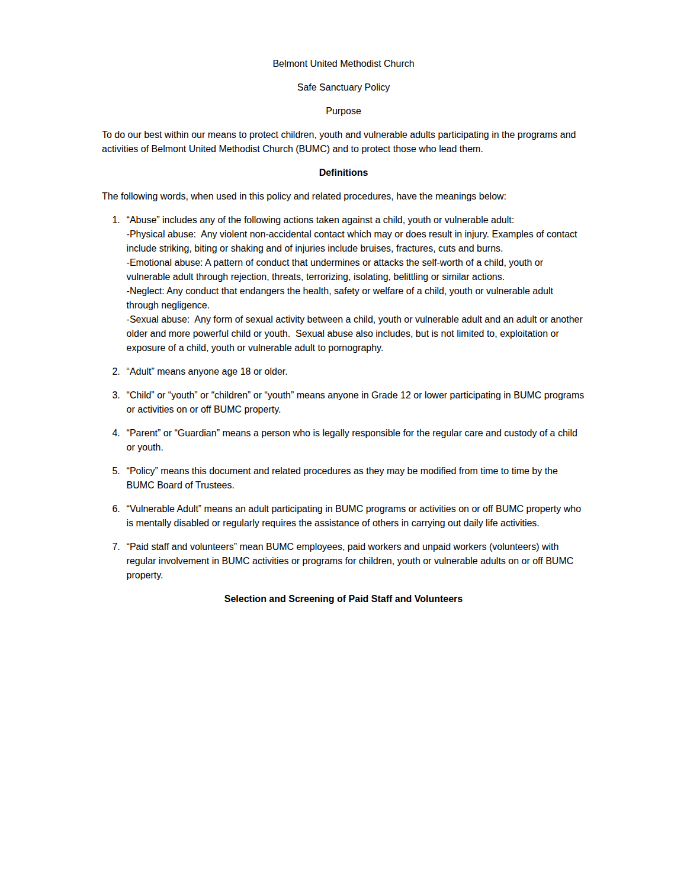Belmont United Methodist Church
Safe Sanctuary Policy
Purpose
To do our best within our means to protect children, youth and vulnerable adults participating in the programs and activities of Belmont United Methodist Church (BUMC) and to protect those who lead them.
Definitions
The following words, when used in this policy and related procedures, have the meanings below:
“Abuse” includes any of the following actions taken against a child, youth or vulnerable adult: -Physical abuse: Any violent non-accidental contact which may or does result in injury. Examples of contact include striking, biting or shaking and of injuries include bruises, fractures, cuts and burns. -Emotional abuse: A pattern of conduct that undermines or attacks the self-worth of a child, youth or vulnerable adult through rejection, threats, terrorizing, isolating, belittling or similar actions. -Neglect: Any conduct that endangers the health, safety or welfare of a child, youth or vulnerable adult through negligence. -Sexual abuse: Any form of sexual activity between a child, youth or vulnerable adult and an adult or another older and more powerful child or youth. Sexual abuse also includes, but is not limited to, exploitation or exposure of a child, youth or vulnerable adult to pornography.
“Adult” means anyone age 18 or older.
“Child” or “youth” or “children” or “youth” means anyone in Grade 12 or lower participating in BUMC programs or activities on or off BUMC property.
“Parent” or “Guardian” means a person who is legally responsible for the regular care and custody of a child or youth.
“Policy” means this document and related procedures as they may be modified from time to time by the BUMC Board of Trustees.
“Vulnerable Adult” means an adult participating in BUMC programs or activities on or off BUMC property who is mentally disabled or regularly requires the assistance of others in carrying out daily life activities.
“Paid staff and volunteers” mean BUMC employees, paid workers and unpaid workers (volunteers) with regular involvement in BUMC activities or programs for children, youth or vulnerable adults on or off BUMC property.
Selection and Screening of Paid Staff and Volunteers